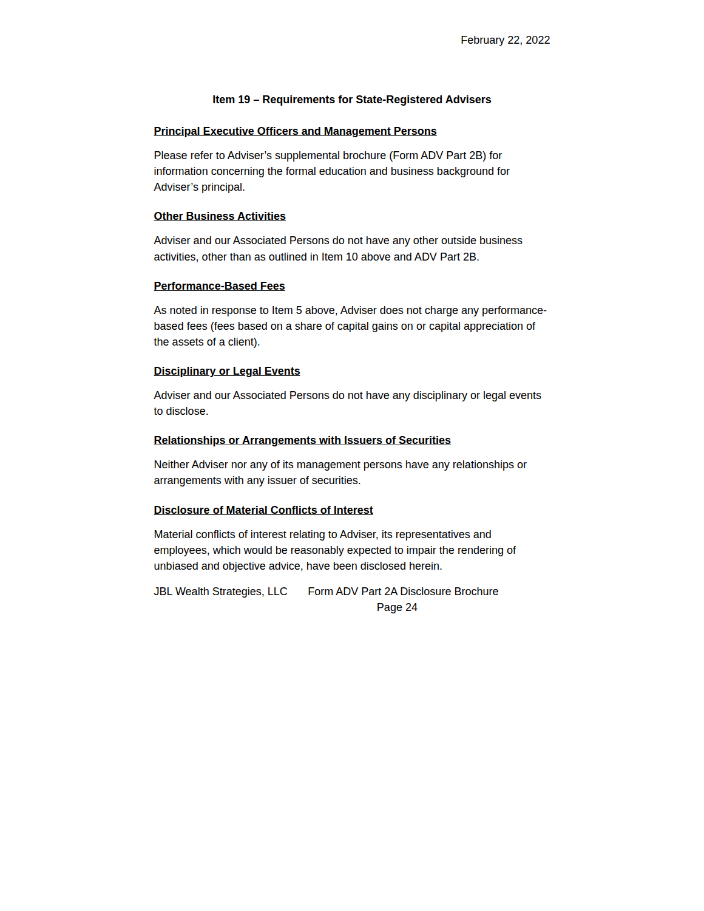February 22, 2022
Item 19 – Requirements for State-Registered Advisers
Principal Executive Officers and Management Persons
Please refer to Adviser’s supplemental brochure (Form ADV Part 2B) for information concerning the formal education and business background for Adviser’s principal.
Other Business Activities
Adviser and our Associated Persons do not have any other outside business activities, other than as outlined in Item 10 above and ADV Part 2B.
Performance-Based Fees
As noted in response to Item 5 above, Adviser does not charge any performance-based fees (fees based on a share of capital gains on or capital appreciation of the assets of a client).
Disciplinary or Legal Events
Adviser and our Associated Persons do not have any disciplinary or legal events to disclose.
Relationships or Arrangements with Issuers of Securities
Neither Adviser nor any of its management persons have any relationships or arrangements with any issuer of securities.
Disclosure of Material Conflicts of Interest
Material conflicts of interest relating to Adviser, its representatives and employees, which would be reasonably expected to impair the rendering of unbiased and objective advice, have been disclosed herein.
JBL Wealth Strategies, LLC Form ADV Part 2A Disclosure Brochure
Page 24